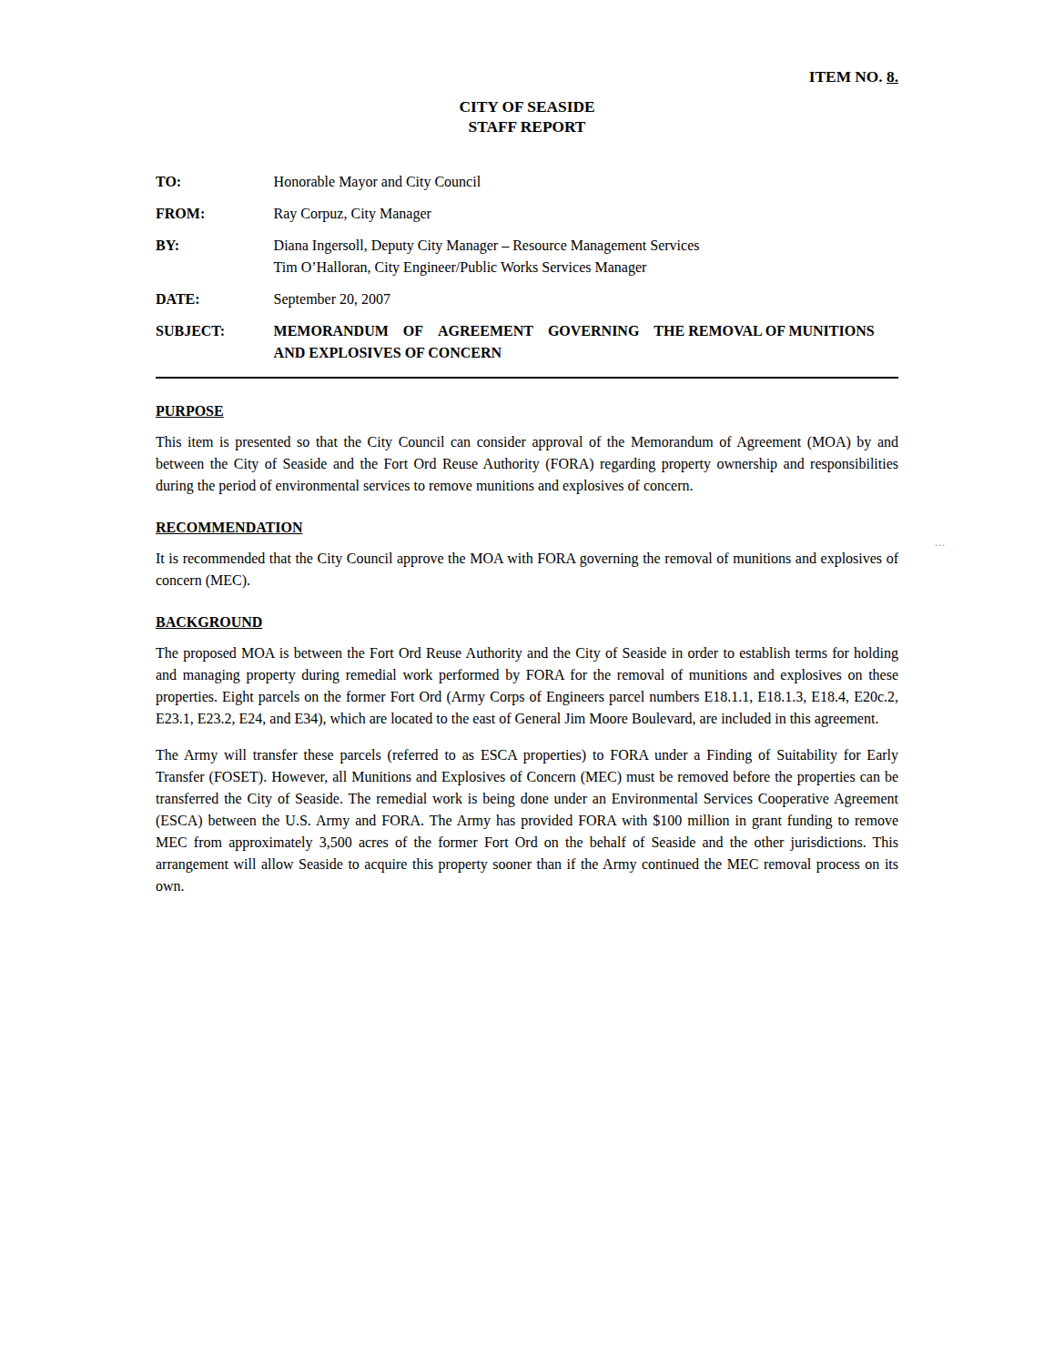ITEM NO. 8.
CITY OF SEASIDE
STAFF REPORT
| TO: | Honorable Mayor and City Council |
| FROM: | Ray Corpuz, City Manager |
| BY: | Diana Ingersoll, Deputy City Manager – Resource Management Services Tim O’Halloran, City Engineer/Public Works Services Manager |
| DATE: | September 20, 2007 |
| SUBJECT: | MEMORANDUM OF AGREEMENT GOVERNING THE REMOVAL OF MUNITIONS AND EXPLOSIVES OF CONCERN |
PURPOSE
This item is presented so that the City Council can consider approval of the Memorandum of Agreement (MOA) by and between the City of Seaside and the Fort Ord Reuse Authority (FORA) regarding property ownership and responsibilities during the period of environmental services to remove munitions and explosives of concern.
RECOMMENDATION
…
It is recommended that the City Council approve the MOA with FORA governing the removal of munitions and explosives of concern (MEC).
BACKGROUND
The proposed MOA is between the Fort Ord Reuse Authority and the City of Seaside in order to establish terms for holding and managing property during remedial work performed by FORA for the removal of munitions and explosives on these properties. Eight parcels on the former Fort Ord (Army Corps of Engineers parcel numbers E18.1.1, E18.1.3, E18.4, E20c.2, E23.1, E23.2, E24, and E34), which are located to the east of General Jim Moore Boulevard, are included in this agreement.
The Army will transfer these parcels (referred to as ESCA properties) to FORA under a Finding of Suitability for Early Transfer (FOSET). However, all Munitions and Explosives of Concern (MEC) must be removed before the properties can be transferred the City of Seaside. The remedial work is being done under an Environmental Services Cooperative Agreement (ESCA) between the U.S. Army and FORA. The Army has provided FORA with $100 million in grant funding to remove MEC from approximately 3,500 acres of the former Fort Ord on the behalf of Seaside and the other jurisdictions. This arrangement will allow Seaside to acquire this property sooner than if the Army continued the MEC removal process on its own.